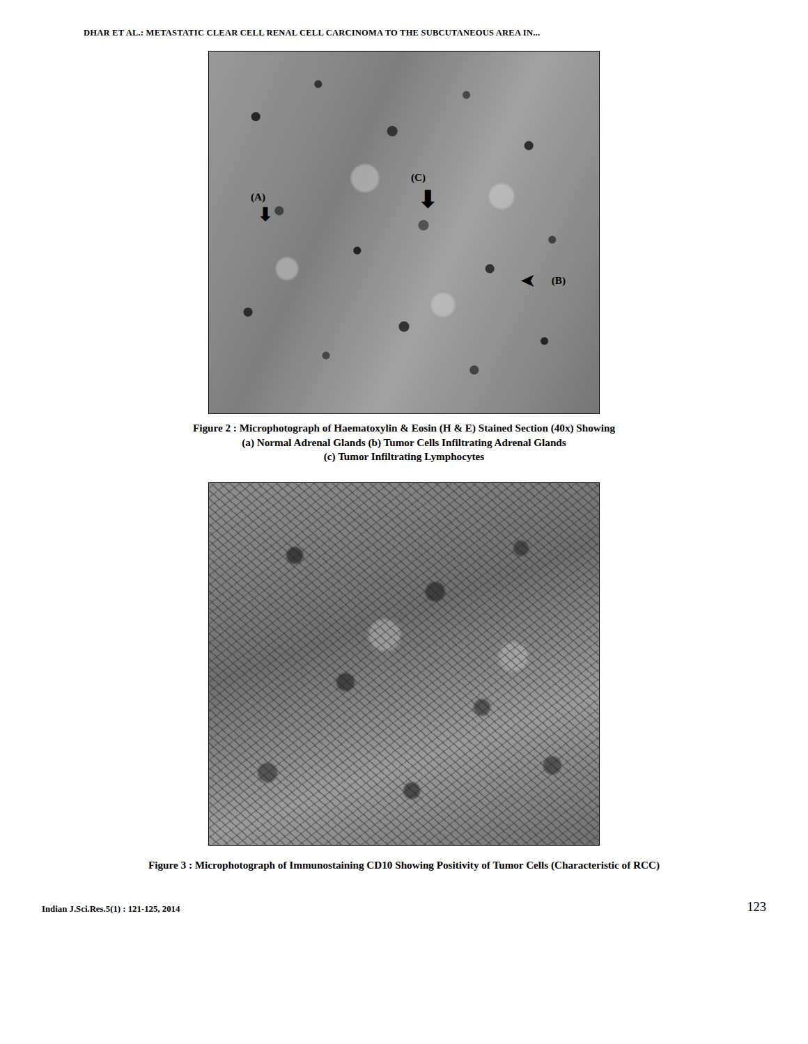DHAR ET AL.: METASTATIC CLEAR CELL RENAL CELL CARCINOMA TO THE SUBCUTANEOUS AREA IN...
(A) ⬇ (C) ⬇ (B) ➤
Figure 2 : Microphotograph of Haematoxylin & Eosin (H & E) Stained Section (40x) Showing
(a) Normal Adrenal Glands (b) Tumor Cells Infiltrating Adrenal Glands
(c) Tumor Infiltrating Lymphocytes
Figure 3 : Microphotograph of Immunostaining CD10 Showing Positivity of Tumor Cells (Characteristic of RCC)
Indian J.Sci.Res.5(1) : 121-125, 2014 123